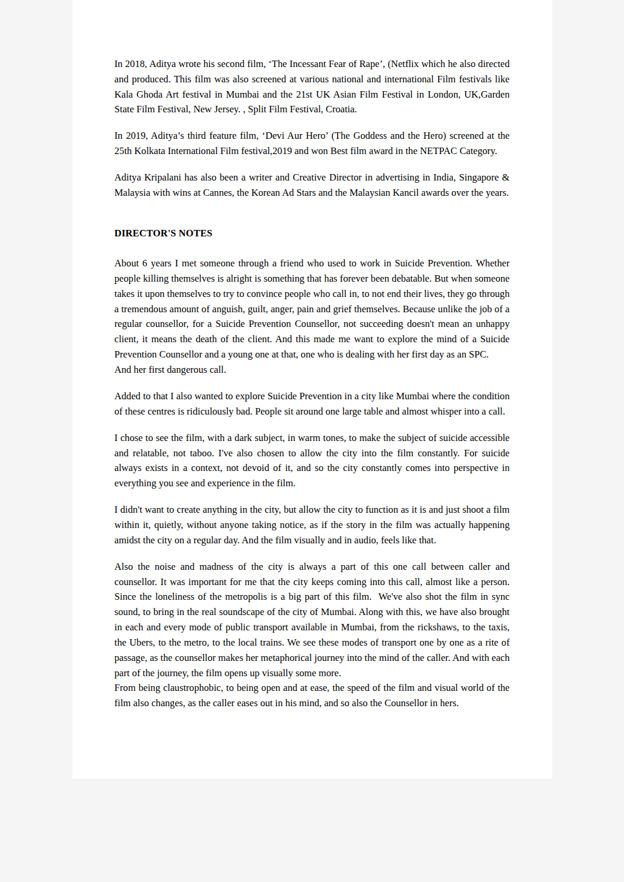In 2018, Aditya wrote his second film, ‘The Incessant Fear of Rape’, (Netflix which he also directed and produced. This film was also screened at various national and international Film festivals like Kala Ghoda Art festival in Mumbai and the 21st UK Asian Film Festival in London, UK,Garden State Film Festival, New Jersey. , Split Film Festival, Croatia.
In 2019, Aditya’s third feature film, ‘Devi Aur Hero’ (The Goddess and the Hero) screened at the 25th Kolkata International Film festival,2019 and won Best film award in the NETPAC Category.
Aditya Kripalani has also been a writer and Creative Director in advertising in India, Singapore & Malaysia with wins at Cannes, the Korean Ad Stars and the Malaysian Kancil awards over the years.
DIRECTOR'S NOTES
About 6 years I met someone through a friend who used to work in Suicide Prevention. Whether people killing themselves is alright is something that has forever been debatable. But when someone takes it upon themselves to try to convince people who call in, to not end their lives, they go through a tremendous amount of anguish, guilt, anger, pain and grief themselves. Because unlike the job of a regular counsellor, for a Suicide Prevention Counsellor, not succeeding doesn't mean an unhappy client, it means the death of the client. And this made me want to explore the mind of a Suicide Prevention Counsellor and a young one at that, one who is dealing with her first day as an SPC.
And her first dangerous call.
Added to that I also wanted to explore Suicide Prevention in a city like Mumbai where the condition of these centres is ridiculously bad. People sit around one large table and almost whisper into a call.
I chose to see the film, with a dark subject, in warm tones, to make the subject of suicide accessible and relatable, not taboo. I've also chosen to allow the city into the film constantly. For suicide always exists in a context, not devoid of it, and so the city constantly comes into perspective in everything you see and experience in the film.
I didn't want to create anything in the city, but allow the city to function as it is and just shoot a film within it, quietly, without anyone taking notice, as if the story in the film was actually happening amidst the city on a regular day. And the film visually and in audio, feels like that.
Also the noise and madness of the city is always a part of this one call between caller and counsellor. It was important for me that the city keeps coming into this call, almost like a person. Since the loneliness of the metropolis is a big part of this film. We've also shot the film in sync sound, to bring in the real soundscape of the city of Mumbai. Along with this, we have also brought in each and every mode of public transport available in Mumbai, from the rickshaws, to the taxis, the Ubers, to the metro, to the local trains. We see these modes of transport one by one as a rite of passage, as the counsellor makes her metaphorical journey into the mind of the caller. And with each part of the journey, the film opens up visually some more.
From being claustrophobic, to being open and at ease, the speed of the film and visual world of the film also changes, as the caller eases out in his mind, and so also the Counsellor in hers.